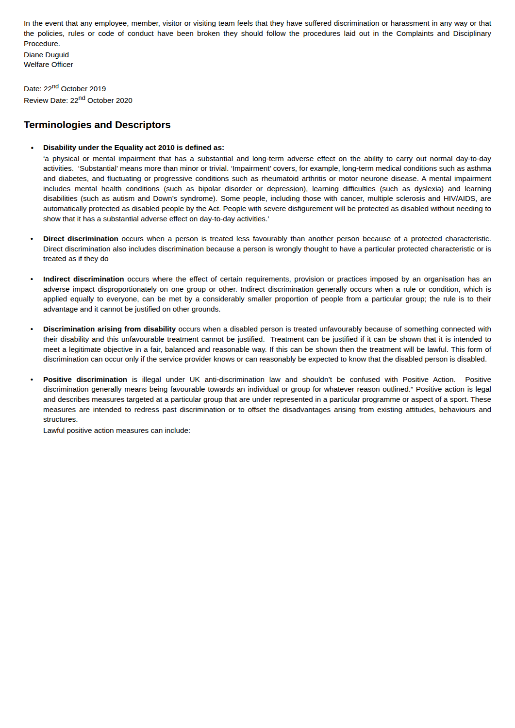In the event that any employee, member, visitor or visiting team feels that they have suffered discrimination or harassment in any way or that the policies, rules or code of conduct have been broken they should follow the procedures laid out in the Complaints and Disciplinary Procedure.
Diane Duguid
Welfare Officer
Date: 22nd October 2019
Review Date: 22nd October 2020
Terminologies and Descriptors
•
Disability under the Equality act 2010 is defined as:
‘a physical or mental impairment that has a substantial and long-term adverse effect on the ability to carry out normal day-to-day activities. ‘Substantial’ means more than minor or trivial. ‘Impairment’ covers, for example, long-term medical conditions such as asthma and diabetes, and fluctuating or progressive conditions such as rheumatoid arthritis or motor neurone disease. A mental impairment includes mental health conditions (such as bipolar disorder or depression), learning difficulties (such as dyslexia) and learning disabilities (such as autism and Down’s syndrome). Some people, including those with cancer, multiple sclerosis and HIV/AIDS, are automatically protected as disabled people by the Act. People with severe disfigurement will be protected as disabled without needing to show that it has a substantial adverse effect on day-to-day activities.’
•
Direct discrimination occurs when a person is treated less favourably than another person because of a protected characteristic. Direct discrimination also includes discrimination because a person is wrongly thought to have a particular protected characteristic or is treated as if they do
•
Indirect discrimination occurs where the effect of certain requirements, provision or practices imposed by an organisation has an adverse impact disproportionately on one group or other. Indirect discrimination generally occurs when a rule or condition, which is applied equally to everyone, can be met by a considerably smaller proportion of people from a particular group; the rule is to their advantage and it cannot be justified on other grounds.
•
Discrimination arising from disability occurs when a disabled person is treated unfavourably because of something connected with their disability and this unfavourable treatment cannot be justified. Treatment can be justified if it can be shown that it is intended to meet a legitimate objective in a fair, balanced and reasonable way. If this can be shown then the treatment will be lawful. This form of discrimination can occur only if the service provider knows or can reasonably be expected to know that the disabled person is disabled.
•
Positive discrimination is illegal under UK anti-discrimination law and shouldn’t be confused with Positive Action. Positive discrimination generally means being favourable towards an individual or group for whatever reason outlined.” Positive action is legal and describes measures targeted at a particular group that are under represented in a particular programme or aspect of a sport. These measures are intended to redress past discrimination or to offset the disadvantages arising from existing attitudes, behaviours and structures.
Lawful positive action measures can include: